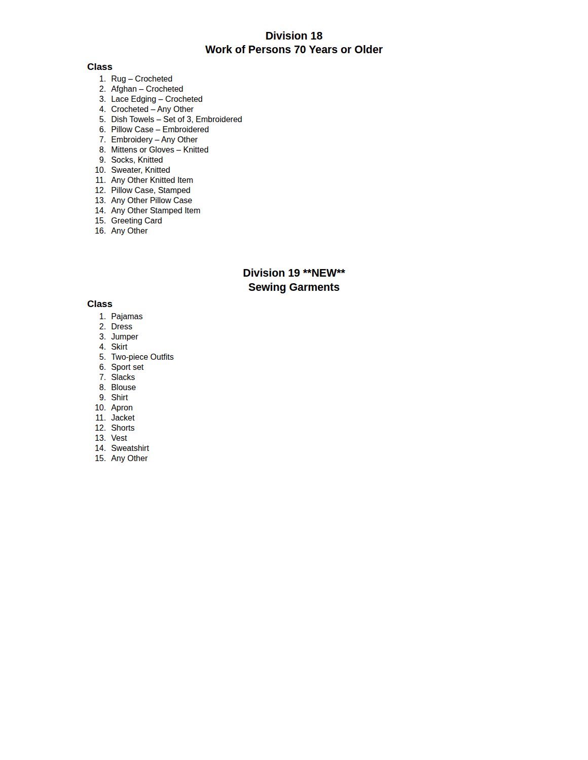Division 18 Work of Persons 70 Years or Older
Class
Rug – Crocheted
Afghan – Crocheted
Lace Edging – Crocheted
Crocheted – Any Other
Dish Towels – Set of 3, Embroidered
Pillow Case – Embroidered
Embroidery – Any Other
Mittens or Gloves – Knitted
Socks, Knitted
Sweater, Knitted
Any Other Knitted Item
Pillow Case, Stamped
Any Other Pillow Case
Any Other Stamped Item
Greeting Card
Any Other
Division 19 **NEW** Sewing Garments
Class
Pajamas
Dress
Jumper
Skirt
Two-piece Outfits
Sport set
Slacks
Blouse
Shirt
Apron
Jacket
Shorts
Vest
Sweatshirt
Any Other